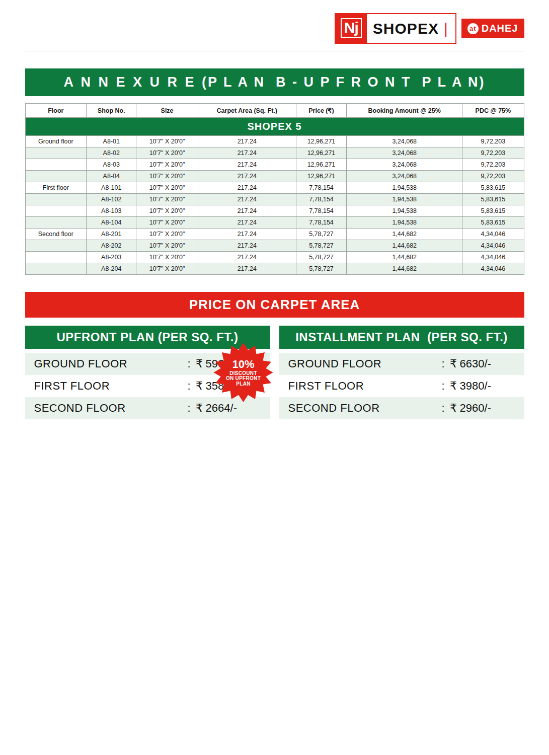Nj
SHOPEX |
at DAHEJ
A N N E X U R E (P L A N B - U P F R O N T P L A N)
| Floor | Shop No. | Size | Carpet Area (Sq. Ft.) | Price (₹) | Booking Amount @ 25% | PDC @ 75% |
| --- | --- | --- | --- | --- | --- | --- |
| SHOPEX 5 |
| Ground floor | A8-01 | 10'7" X 20'0" | 217.24 | 12,96,271 | 3,24,068 | 9,72,203 |
| | A8-02 | 10'7" X 20'0" | 217.24 | 12,96,271 | 3,24,068 | 9,72,203 |
| | A8-03 | 10'7" X 20'0" | 217.24 | 12,96,271 | 3,24,068 | 9,72,203 |
| | A8-04 | 10'7" X 20'0" | 217.24 | 12,96,271 | 3,24,068 | 9,72,203 |
| First floor | A8-101 | 10'7" X 20'0" | 217.24 | 7,78,154 | 1,94,538 | 5,83,615 |
| | A8-102 | 10'7" X 20'0" | 217.24 | 7,78,154 | 1,94,538 | 5,83,615 |
| | A8-103 | 10'7" X 20'0" | 217.24 | 7,78,154 | 1,94,538 | 5,83,615 |
| | A8-104 | 10'7" X 20'0" | 217.24 | 7,78,154 | 1,94,538 | 5,83,615 |
| Second floor | A8-201 | 10'7" X 20'0" | 217.24 | 5,78,727 | 1,44,682 | 4,34,046 |
| | A8-202 | 10'7" X 20'0" | 217.24 | 5,78,727 | 1,44,682 | 4,34,046 |
| | A8-203 | 10'7" X 20'0" | 217.24 | 5,78,727 | 1,44,682 | 4,34,046 |
| | A8-204 | 10'7" X 20'0" | 217.24 | 5,78,727 | 1,44,682 | 4,34,046 |
PRICE ON CARPET AREA
UPFRONT PLAN (PER SQ. FT.)
GROUND FLOOR : ₹ 5967/-
FIRST FLOOR : ₹ 3582/-
SECOND FLOOR : ₹ 2664/-
10%
DISCOUNT
ON UPFRONT
PLAN
INSTALLMENT PLAN (PER SQ. FT.)
GROUND FLOOR : ₹ 6630/-
FIRST FLOOR : ₹ 3980/-
SECOND FLOOR : ₹ 2960/-